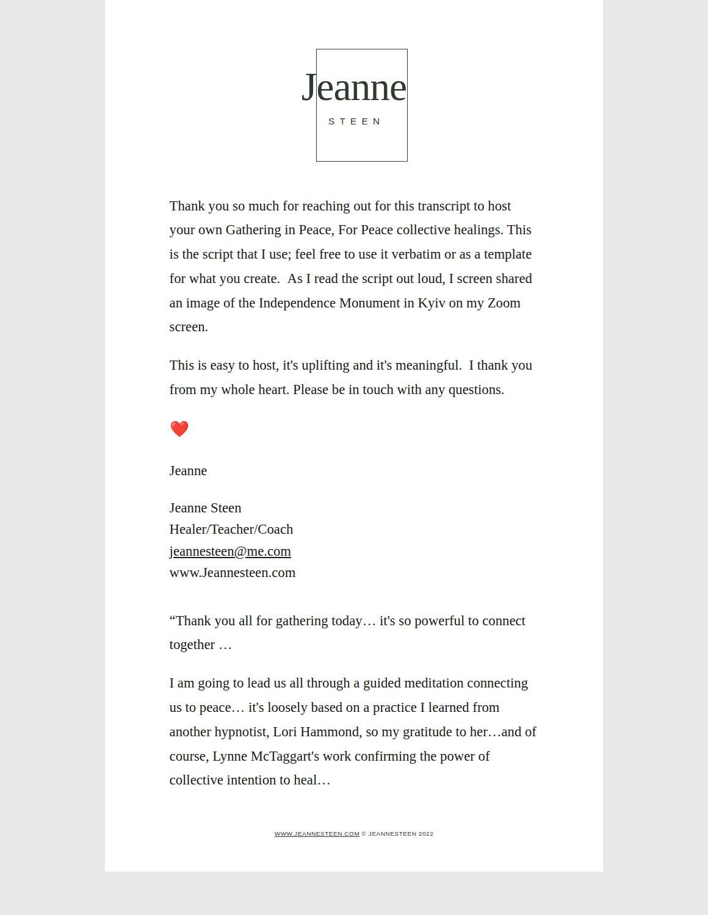Jeanne STEEN
Thank you so much for reaching out for this transcript to host your own Gathering in Peace, For Peace collective healings. This is the script that I use; feel free to use it verbatim or as a template for what you create. As I read the script out loud, I screen shared an image of the Independence Monument in Kyiv on my Zoom screen.
This is easy to host, it's uplifting and it's meaningful. I thank you from my whole heart. Please be in touch with any questions.
❤️
Jeanne
Jeanne Steen
Healer/Teacher/Coach
jeannesteen@me.com
www.Jeannesteen.com
“Thank you all for gathering today… it's so powerful to connect together …
I am going to lead us all through a guided meditation connecting us to peace… it's loosely based on a practice I learned from another hypnotist, Lori Hammond, so my gratitude to her…and of course, Lynne McTaggart's work confirming the power of collective intention to heal…
WWW.JEANNESTEEN.COM © JEANNESTEEN 2022